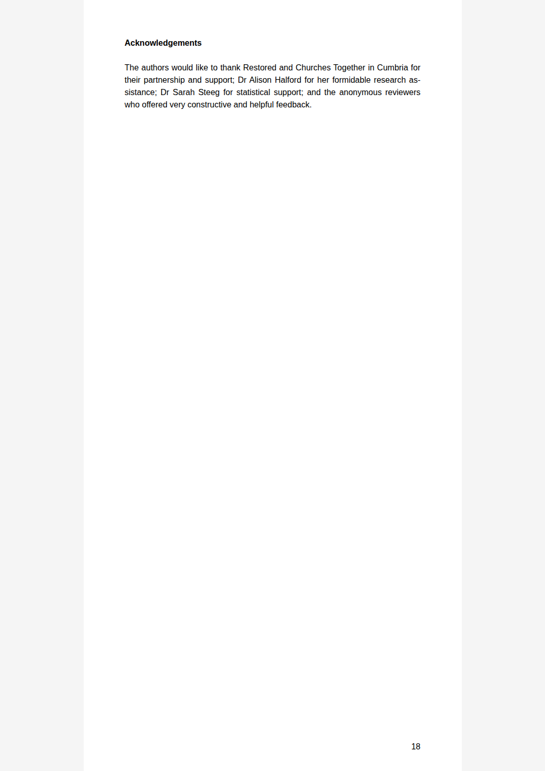Acknowledgements
The authors would like to thank Restored and Churches Together in Cumbria for their partnership and support; Dr Alison Halford for her formidable research assistance; Dr Sarah Steeg for statistical support; and the anonymous reviewers who offered very constructive and helpful feedback.
18